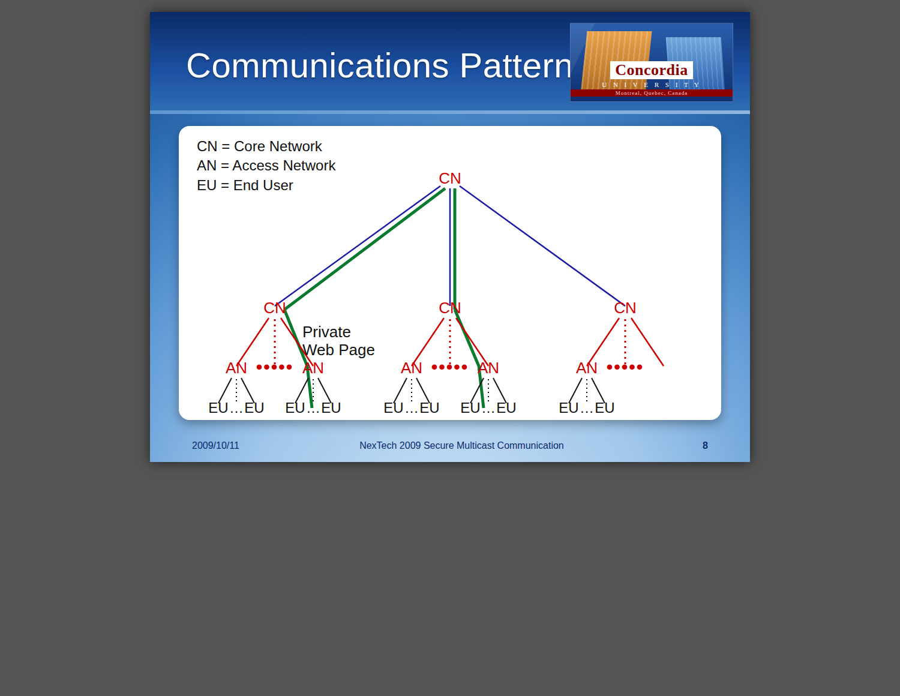Communications Patterns 3
Concordia U N I V E R S I T Y Montreal, Quebec, Canada
CN = Core Network
AN = Access Network
EU = End User
CN CN CN CN Private Web Page AN ••••• AN AN ••••• AN AN ••••• EU … EU EU … EU EU … EU EU … EU EU … EU
2009/10/11
NexTech 2009 Secure Multicast Communication
8